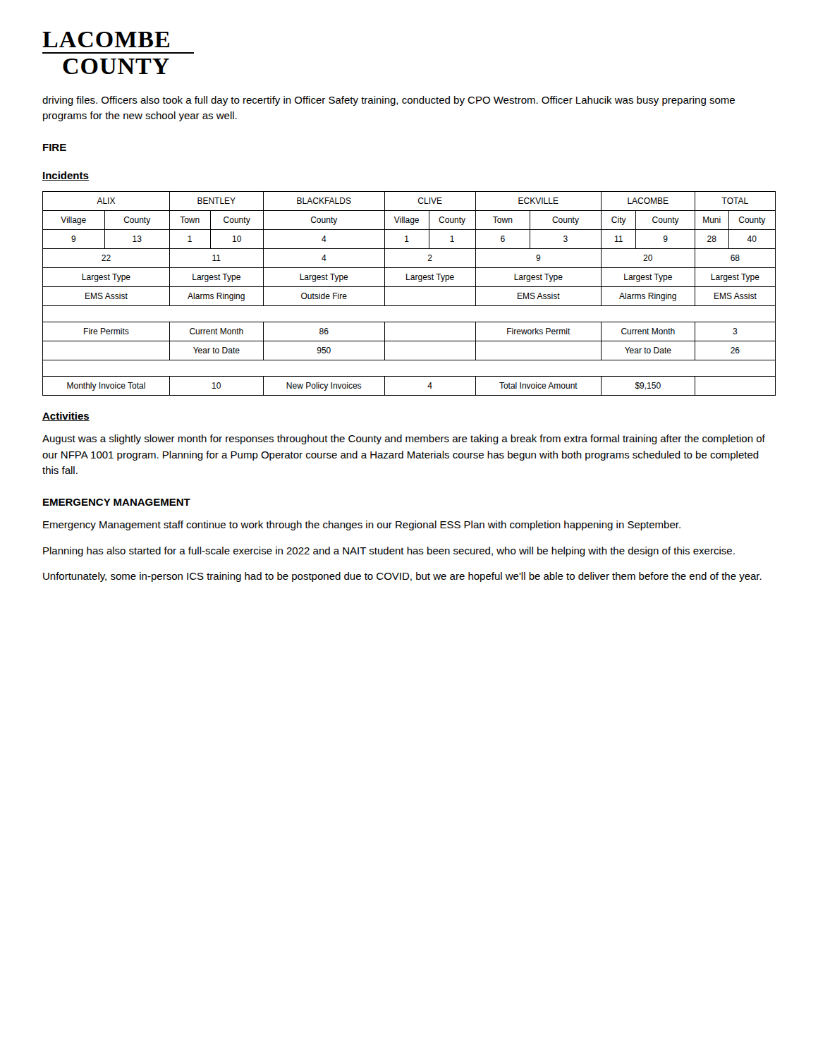LACOMBE
COUNTY
driving files. Officers also took a full day to recertify in Officer Safety training, conducted by CPO Westrom. Officer Lahucik was busy preparing some programs for the new school year as well.
FIRE
Incidents
| ALIX | BENTLEY | BLACKFALDS | CLIVE | ECKVILLE | LACOMBE | TOTAL |
| Village | County | Town | County | County | Village | County | Town | County | City | County | Muni | County |
| 9 | 13 | 1 | 10 | 4 | 1 | 1 | 6 | 3 | 11 | 9 | 28 | 40 |
| 22 | 11 | 4 | 2 | 9 | 20 | 68 |
| Largest Type | Largest Type | Largest Type | Largest Type | Largest Type | Largest Type | Largest Type |
| EMS Assist | Alarms Ringing | Outside Fire | | EMS Assist | Alarms Ringing | EMS Assist |
| Fire Permits | Current Month | 86 | | Fireworks Permit | Current Month | 3 |
| | Year to Date | 950 | | | Year to Date | 26 |
| Monthly Invoice Total | 10 | New Policy Invoices | 4 | Total Invoice Amount | $9,150 | |
Activities
August was a slightly slower month for responses throughout the County and members are taking a break from extra formal training after the completion of our NFPA 1001 program. Planning for a Pump Operator course and a Hazard Materials course has begun with both programs scheduled to be completed this fall.
EMERGENCY MANAGEMENT
Emergency Management staff continue to work through the changes in our Regional ESS Plan with completion happening in September.
Planning has also started for a full-scale exercise in 2022 and a NAIT student has been secured, who will be helping with the design of this exercise.
Unfortunately, some in-person ICS training had to be postponed due to COVID, but we are hopeful we'll be able to deliver them before the end of the year.